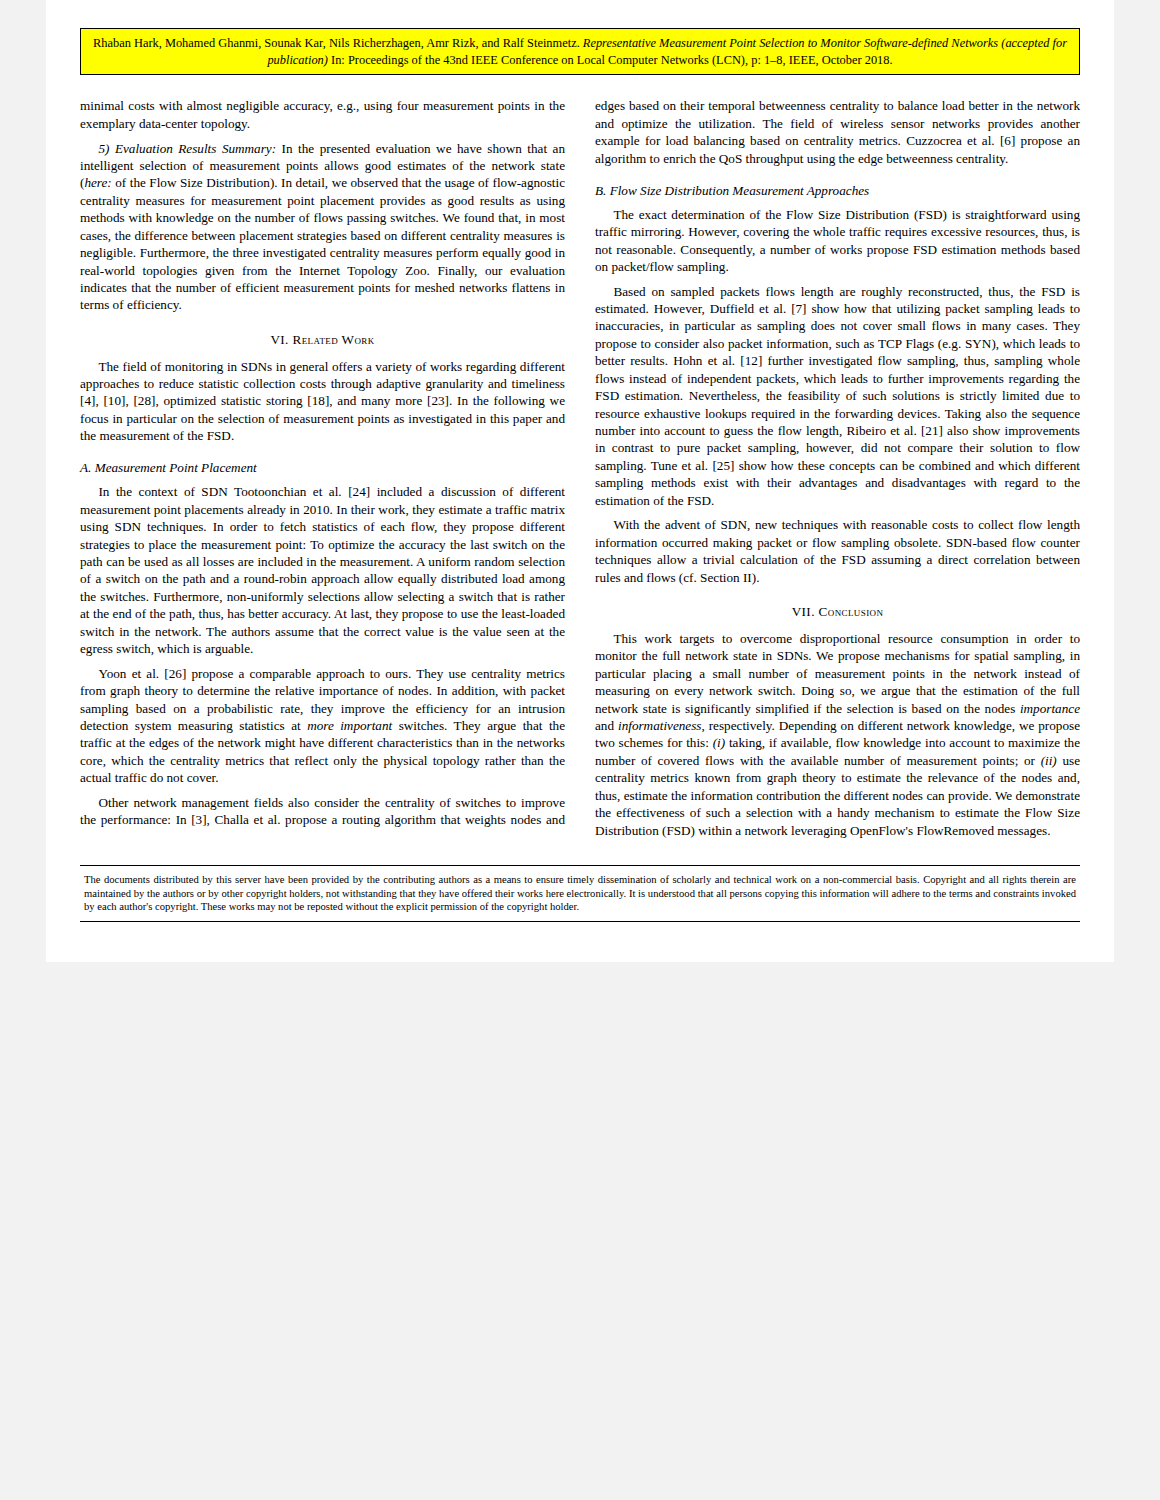Rhaban Hark, Mohamed Ghanmi, Sounak Kar, Nils Richerzhagen, Amr Rizk, and Ralf Steinmetz. Representative Measurement Point Selection to Monitor Software-defined Networks (accepted for publication) In: Proceedings of the 43nd IEEE Conference on Local Computer Networks (LCN), p: 1–8, IEEE, October 2018.
minimal costs with almost negligible accuracy, e.g., using four measurement points in the exemplary data-center topology.
5) Evaluation Results Summary: In the presented evaluation we have shown that an intelligent selection of measurement points allows good estimates of the network state (here: of the Flow Size Distribution). In detail, we observed that the usage of flow-agnostic centrality measures for measurement point placement provides as good results as using methods with knowledge on the number of flows passing switches. We found that, in most cases, the difference between placement strategies based on different centrality measures is negligible. Furthermore, the three investigated centrality measures perform equally good in real-world topologies given from the Internet Topology Zoo. Finally, our evaluation indicates that the number of efficient measurement points for meshed networks flattens in terms of efficiency.
VI. Related Work
The field of monitoring in SDNs in general offers a variety of works regarding different approaches to reduce statistic collection costs through adaptive granularity and timeliness [4], [10], [28], optimized statistic storing [18], and many more [23]. In the following we focus in particular on the selection of measurement points as investigated in this paper and the measurement of the FSD.
A. Measurement Point Placement
In the context of SDN Tootoonchian et al. [24] included a discussion of different measurement point placements already in 2010. In their work, they estimate a traffic matrix using SDN techniques. In order to fetch statistics of each flow, they propose different strategies to place the measurement point: To optimize the accuracy the last switch on the path can be used as all losses are included in the measurement. A uniform random selection of a switch on the path and a round-robin approach allow equally distributed load among the switches. Furthermore, non-uniformly selections allow selecting a switch that is rather at the end of the path, thus, has better accuracy. At last, they propose to use the least-loaded switch in the network. The authors assume that the correct value is the value seen at the egress switch, which is arguable.
Yoon et al. [26] propose a comparable approach to ours. They use centrality metrics from graph theory to determine the relative importance of nodes. In addition, with packet sampling based on a probabilistic rate, they improve the efficiency for an intrusion detection system measuring statistics at more important switches. They argue that the traffic at the edges of the network might have different characteristics than in the networks core, which the centrality metrics that reflect only the physical topology rather than the actual traffic do not cover.
Other network management fields also consider the centrality of switches to improve the performance: In [3], Challa et al. propose a routing algorithm that weights nodes and edges based on their temporal betweenness centrality to balance load better in the network and optimize the utilization. The field of wireless sensor networks provides another example for load balancing based on centrality metrics. Cuzzocrea et al. [6] propose an algorithm to enrich the QoS throughput using the edge betweenness centrality.
B. Flow Size Distribution Measurement Approaches
The exact determination of the Flow Size Distribution (FSD) is straightforward using traffic mirroring. However, covering the whole traffic requires excessive resources, thus, is not reasonable. Consequently, a number of works propose FSD estimation methods based on packet/flow sampling.
Based on sampled packets flows length are roughly reconstructed, thus, the FSD is estimated. However, Duffield et al. [7] show how that utilizing packet sampling leads to inaccuracies, in particular as sampling does not cover small flows in many cases. They propose to consider also packet information, such as TCP Flags (e.g. SYN), which leads to better results. Hohn et al. [12] further investigated flow sampling, thus, sampling whole flows instead of independent packets, which leads to further improvements regarding the FSD estimation. Nevertheless, the feasibility of such solutions is strictly limited due to resource exhaustive lookups required in the forwarding devices. Taking also the sequence number into account to guess the flow length, Ribeiro et al. [21] also show improvements in contrast to pure packet sampling, however, did not compare their solution to flow sampling. Tune et al. [25] show how these concepts can be combined and which different sampling methods exist with their advantages and disadvantages with regard to the estimation of the FSD.
With the advent of SDN, new techniques with reasonable costs to collect flow length information occurred making packet or flow sampling obsolete. SDN-based flow counter techniques allow a trivial calculation of the FSD assuming a direct correlation between rules and flows (cf. Section II).
VII. Conclusion
This work targets to overcome disproportional resource consumption in order to monitor the full network state in SDNs. We propose mechanisms for spatial sampling, in particular placing a small number of measurement points in the network instead of measuring on every network switch. Doing so, we argue that the estimation of the full network state is significantly simplified if the selection is based on the nodes importance and informativeness, respectively. Depending on different network knowledge, we propose two schemes for this: (i) taking, if available, flow knowledge into account to maximize the number of covered flows with the available number of measurement points; or (ii) use centrality metrics known from graph theory to estimate the relevance of the nodes and, thus, estimate the information contribution the different nodes can provide. We demonstrate the effectiveness of such a selection with a handy mechanism to estimate the Flow Size Distribution (FSD) within a network leveraging OpenFlow's FlowRemoved messages.
The documents distributed by this server have been provided by the contributing authors as a means to ensure timely dissemination of scholarly and technical work on a non-commercial basis. Copyright and all rights therein are maintained by the authors or by other copyright holders, not withstanding that they have offered their works here electronically. It is understood that all persons copying this information will adhere to the terms and constraints invoked by each author's copyright. These works may not be reposted without the explicit permission of the copyright holder.